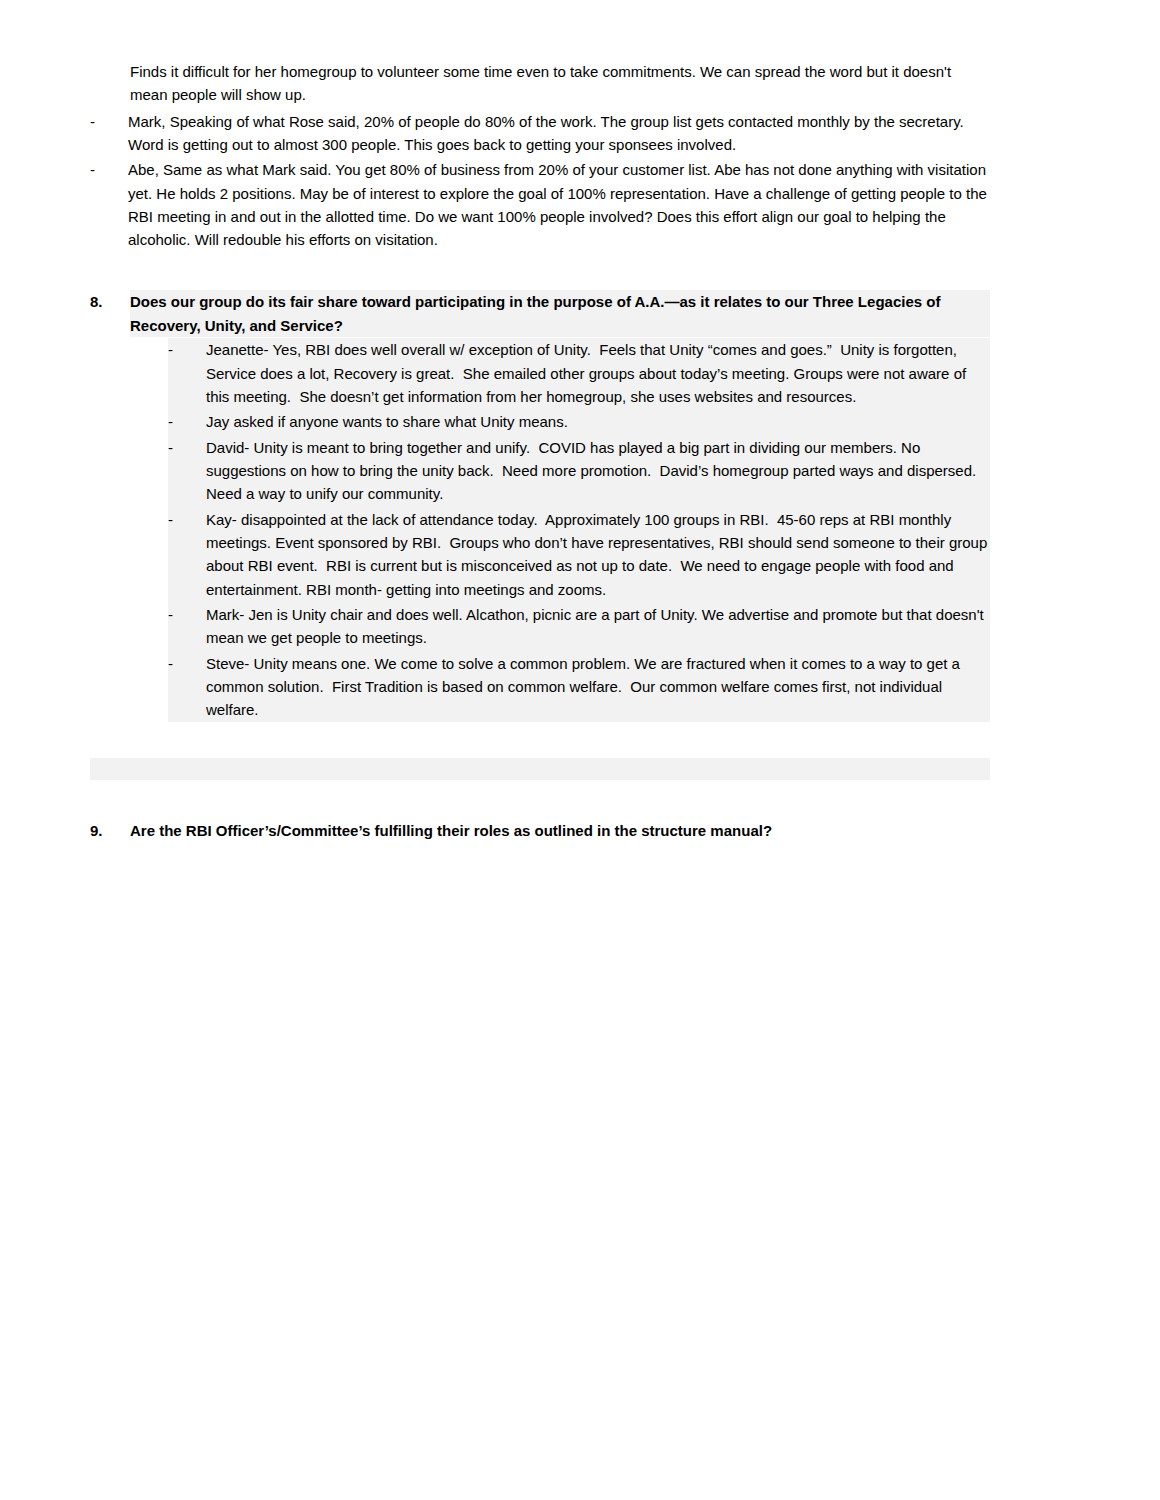Finds it difficult for her homegroup to volunteer some time even to take commitments. We can spread the word but it doesn't mean people will show up.
Mark, Speaking of what Rose said, 20% of people do 80% of the work. The group list gets contacted monthly by the secretary. Word is getting out to almost 300 people. This goes back to getting your sponsees involved.
Abe, Same as what Mark said. You get 80% of business from 20% of your customer list. Abe has not done anything with visitation yet. He holds 2 positions. May be of interest to explore the goal of 100% representation. Have a challenge of getting people to the RBI meeting in and out in the allotted time. Do we want 100% people involved? Does this effort align our goal to helping the alcoholic. Will redouble his efforts on visitation.
Does our group do its fair share toward participating in the purpose of A.A.—as it relates to our Three Legacies of Recovery, Unity, and Service?
Jeanette- Yes, RBI does well overall w/ exception of Unity. Feels that Unity “comes and goes.” Unity is forgotten, Service does a lot, Recovery is great. She emailed other groups about today’s meeting. Groups were not aware of this meeting. She doesn’t get information from her homegroup, she uses websites and resources.
Jay asked if anyone wants to share what Unity means.
David- Unity is meant to bring together and unify. COVID has played a big part in dividing our members. No suggestions on how to bring the unity back. Need more promotion. David’s homegroup parted ways and dispersed. Need a way to unify our community.
Kay- disappointed at the lack of attendance today. Approximately 100 groups in RBI. 45-60 reps at RBI monthly meetings. Event sponsored by RBI. Groups who don’t have representatives, RBI should send someone to their group about RBI event. RBI is current but is misconceived as not up to date. We need to engage people with food and entertainment. RBI month- getting into meetings and zooms.
Mark- Jen is Unity chair and does well. Alcathon, picnic are a part of Unity. We advertise and promote but that doesn't mean we get people to meetings.
Steve- Unity means one. We come to solve a common problem. We are fractured when it comes to a way to get a common solution. First Tradition is based on common welfare. Our common welfare comes first, not individual welfare.
Are the RBI Officer’s/Committee’s fulfilling their roles as outlined in the structure manual?